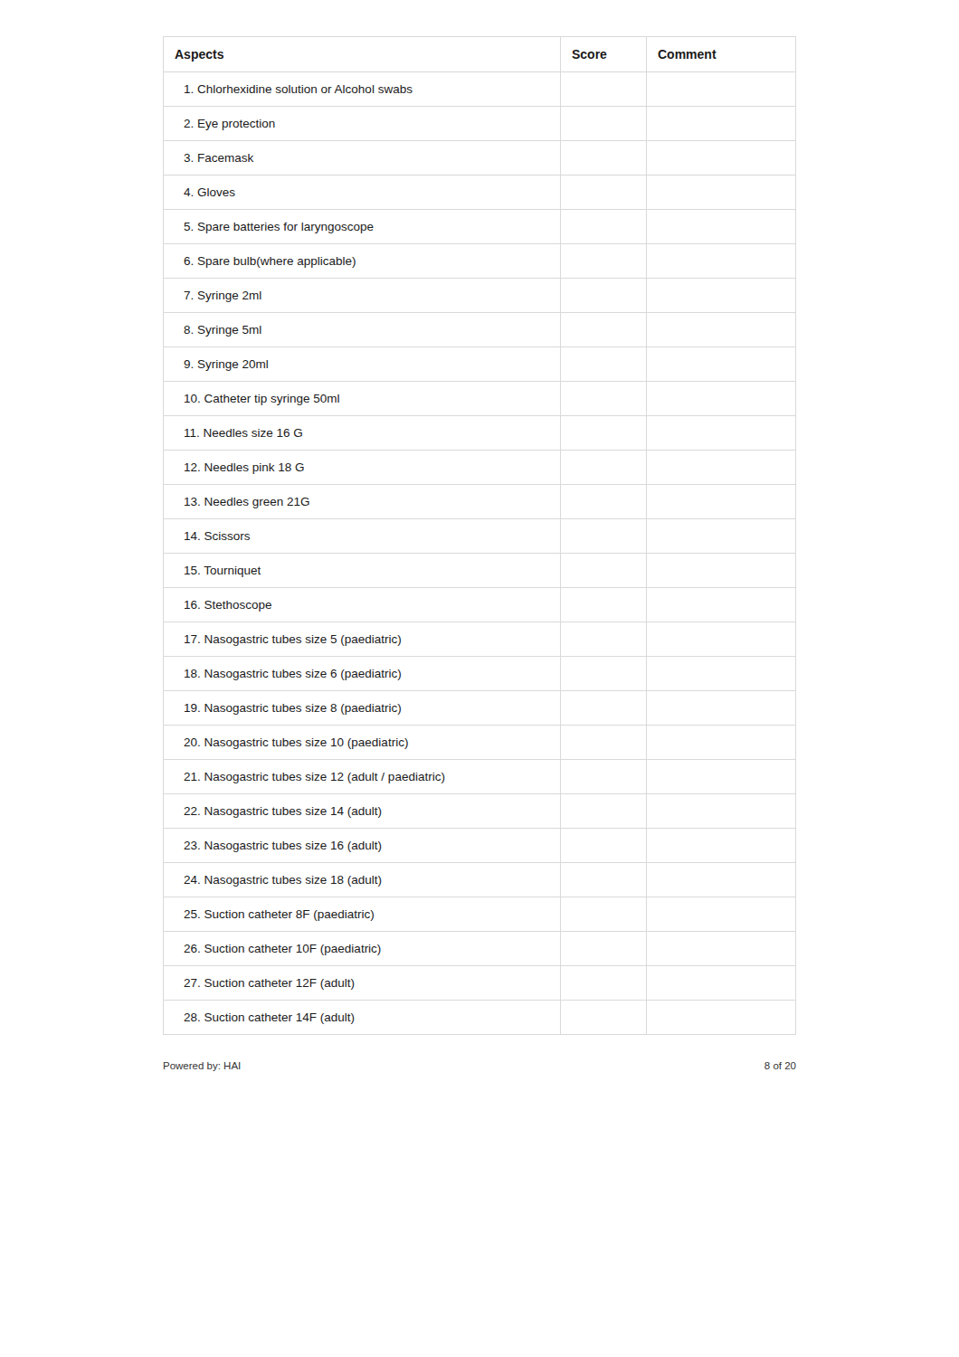| Aspects | Score | Comment |
| --- | --- | --- |
| 1. Chlorhexidine solution or Alcohol swabs | | |
| 2. Eye protection | | |
| 3. Facemask | | |
| 4. Gloves | | |
| 5. Spare batteries for laryngoscope | | |
| 6. Spare bulb(where applicable) | | |
| 7. Syringe 2ml | | |
| 8. Syringe 5ml | | |
| 9. Syringe 20ml | | |
| 10. Catheter tip syringe 50ml | | |
| 11. Needles size 16 G | | |
| 12. Needles pink 18 G | | |
| 13. Needles green 21G | | |
| 14. Scissors | | |
| 15. Tourniquet | | |
| 16. Stethoscope | | |
| 17. Nasogastric tubes size 5 (paediatric) | | |
| 18. Nasogastric tubes size 6 (paediatric) | | |
| 19. Nasogastric tubes size 8 (paediatric) | | |
| 20. Nasogastric tubes size 10 (paediatric) | | |
| 21. Nasogastric tubes size 12 (adult / paediatric) | | |
| 22. Nasogastric tubes size 14 (adult) | | |
| 23. Nasogastric tubes size 16 (adult) | | |
| 24. Nasogastric tubes size 18 (adult) | | |
| 25. Suction catheter 8F (paediatric) | | |
| 26. Suction catheter 10F (paediatric) | | |
| 27. Suction catheter 12F (adult) | | |
| 28. Suction catheter 14F (adult) | | |
Powered by: HAI 8 of 20